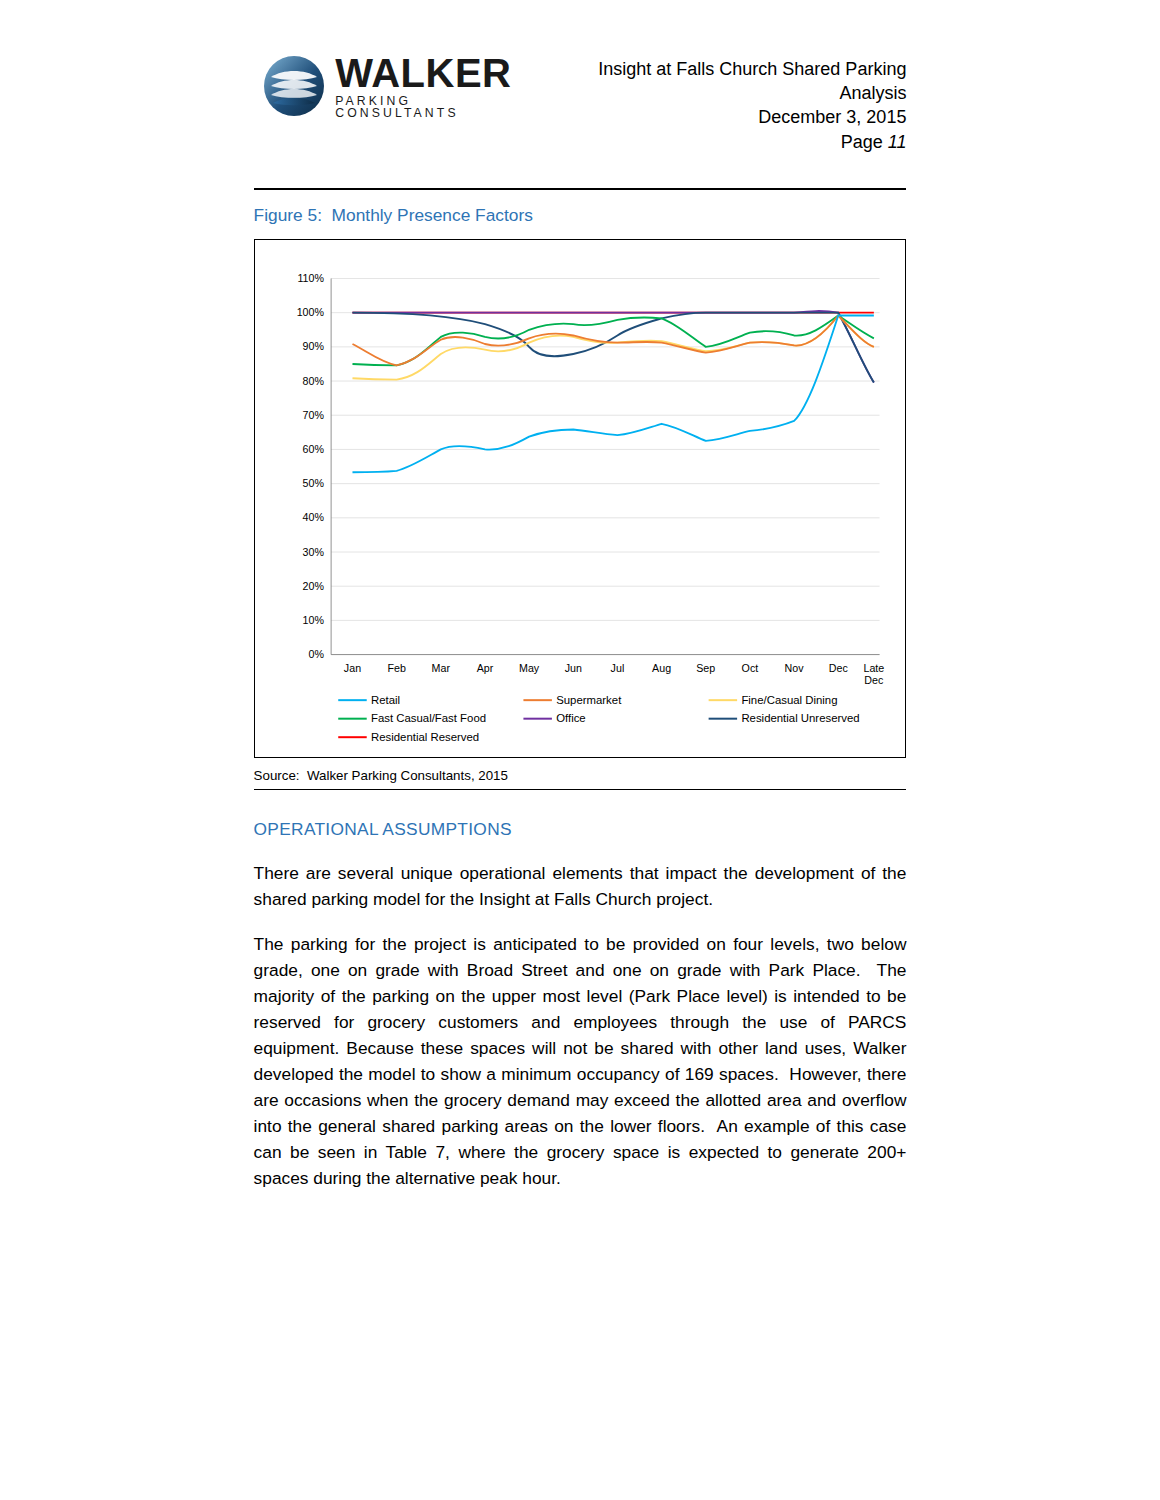WALKER
PARKING CONSULTANTS
Insight at Falls Church Shared Parking Analysis
December 3, 2015
Page 11
Figure 5: Monthly Presence Factors
110% 100% 90% 80% 70% 60% 50% 40% 30% 20% 10% 0% Jan Feb Mar Apr May Jun Jul Aug Sep Oct Nov Dec Late Dec Retail Supermarket Fine/Casual Dining Fast Casual/Fast Food Office Residential Unreserved Residential Reserved
Source: Walker Parking Consultants, 2015
OPERATIONAL ASSUMPTIONS
There are several unique operational elements that impact the development of the shared parking model for the Insight at Falls Church project.
The parking for the project is anticipated to be provided on four levels, two below grade, one on grade with Broad Street and one on grade with Park Place. The majority of the parking on the upper most level (Park Place level) is intended to be reserved for grocery customers and employees through the use of PARCS equipment. Because these spaces will not be shared with other land uses, Walker developed the model to show a minimum occupancy of 169 spaces. However, there are occasions when the grocery demand may exceed the allotted area and overflow into the general shared parking areas on the lower floors. An example of this case can be seen in Table 7, where the grocery space is expected to generate 200+ spaces during the alternative peak hour.